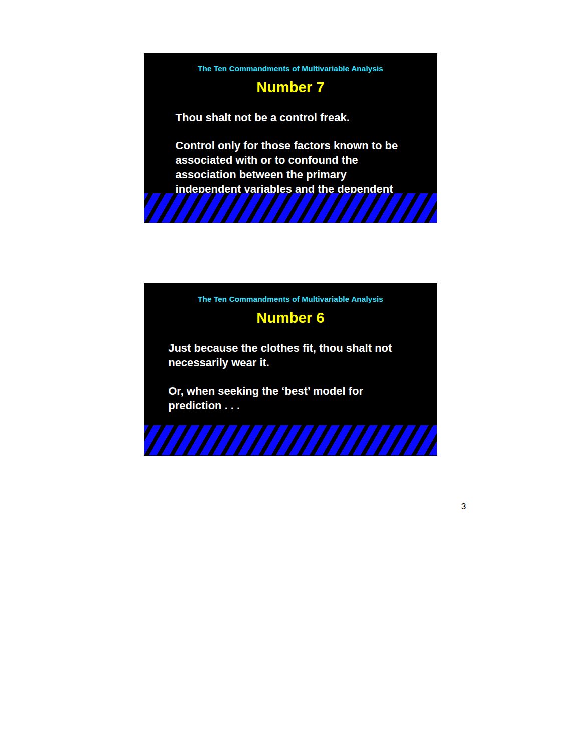The Ten Commandments of Multivariable Analysis
Number 7
Thou shalt not be a control freak.
Control only for those factors known to be associated with or to confound the association between the primary independent variables and the dependent variable.
The Ten Commandments of Multivariable Analysis
Number 6
Just because the clothes fit, thou shalt not necessarily wear it.
Or, when seeking the ‘best’ model for prediction . . .
Yes, the variable is significant but does the model fit the data?
3